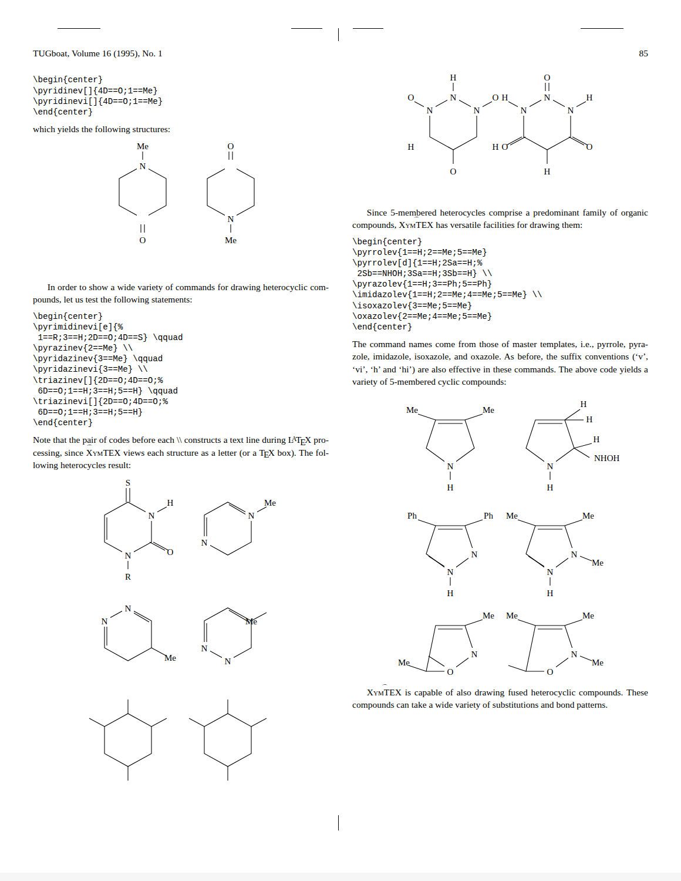TUGboat, Volume 16 (1995), No. 1 85
\begin{center}
\pyridinev[]{4D==O;1==Me}
\pyridinevi[]{4D==O;1==Me}
\end{center}
which yields the following structures:
N Me O O N Me
In order to show a wide variety of commands for drawing heterocyclic compounds, let us test the following statements:
\begin{center}
\pyrimidinevi[e]{%
 1==R;3==H;2D==O;4D==S} \qquad
\pyrazinev{2==Me} \\
\pyridazinev{3==Me} \qquad
\pyridazinevi{3==Me} \\
\triazinev[]{2D==O;4D==O;%
 6D==O;1==H;3==H;5==H} \qquad
\triazinevi[]{2D==O;4D==O;%
 6D==O;1==H;3==H;5==H}
\end{center}
Note that the pair of codes before each \\ constructs a text line during LATEX processing, since Xym TEX views each structure as a letter (or a TEX box). The following heterocycles result:
S N H N R O N Me N N N Me Me N N
H N N N O O H H O O N N N H H O O H
Since 5-membered heterocycles comprise a predominant family of organic compounds, Xym TEX has versatile facilities for drawing them:
\begin{center}
\pyrrolev{1==H;2==Me;5==Me}
\pyrrolev[d]{1==H;2Sa==H;%
 2Sb==NHOH;3Sa==H;3Sb==H} \\
\pyrazolev{1==H;3==Ph;5==Ph}
\imidazolev{1==H;2==Me;4==Me;5==Me} \\
\isoxazolev{3==Me;5==Me}
\oxazolev{2==Me;4==Me;5==Me}
\end{center}
The command names come from those of master templates, i.e., pyrrole, pyrazole, imidazole, isoxazole, and oxazole. As before, the suffix conventions (‘v’, ‘vi’, ‘h’ and ‘hi’) are also effective in these commands. The above code yields a variety of 5-membered cyclic compounds:
N H Me Me N H H H H NHOH N N H Ph Ph N N H Me Me Me O N Me Me O N Me Me Me
Xym TEX is capable of also drawing fused heterocyclic compounds. These compounds can take a wide variety of substitutions and bond patterns.